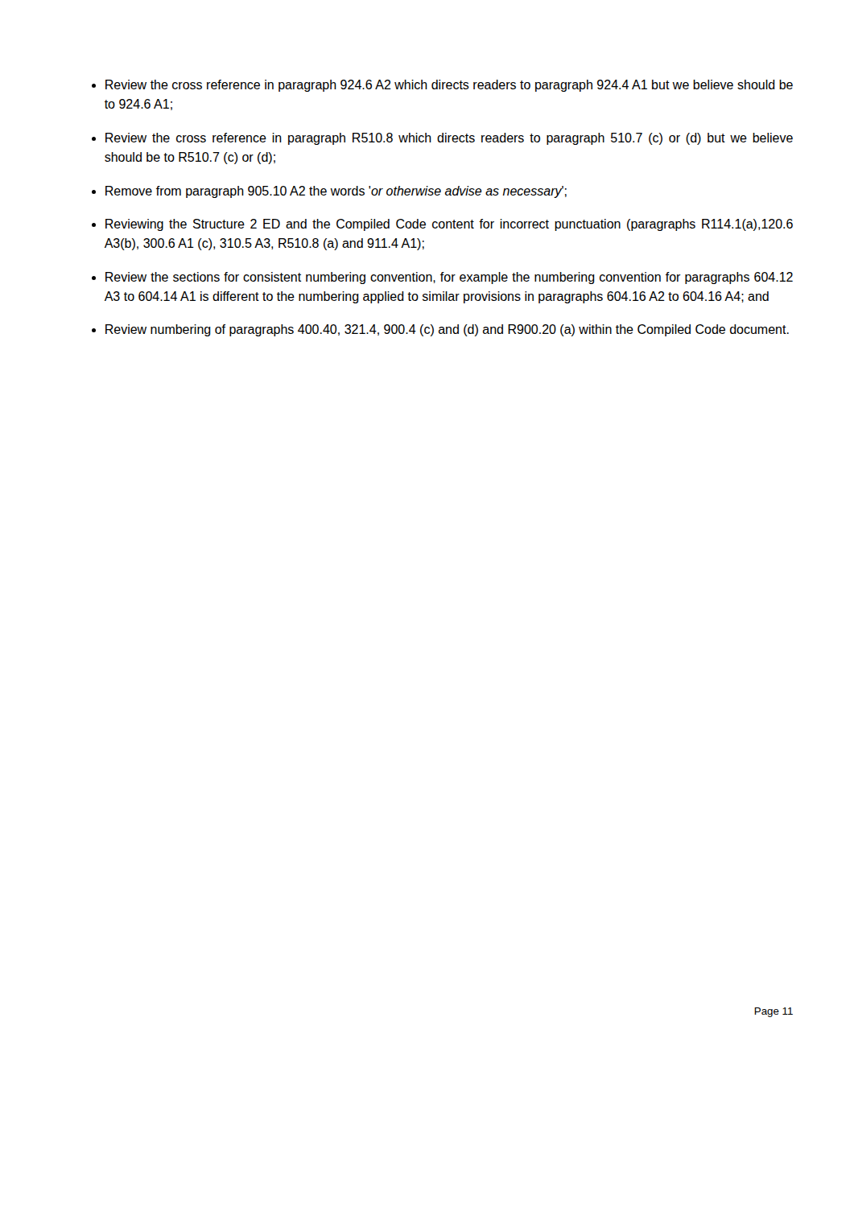Review the cross reference in paragraph 924.6 A2 which directs readers to paragraph 924.4 A1 but we believe should be to 924.6 A1;
Review the cross reference in paragraph R510.8 which directs readers to paragraph 510.7 (c) or (d) but we believe should be to R510.7 (c) or (d);
Remove from paragraph 905.10 A2 the words 'or otherwise advise as necessary';
Reviewing the Structure 2 ED and the Compiled Code content for incorrect punctuation (paragraphs R114.1(a),120.6 A3(b), 300.6 A1 (c), 310.5 A3, R510.8 (a) and 911.4 A1);
Review the sections for consistent numbering convention, for example the numbering convention for paragraphs 604.12 A3 to 604.14 A1 is different to the numbering applied to similar provisions in paragraphs 604.16 A2 to 604.16 A4; and
Review numbering of paragraphs 400.40, 321.4, 900.4 (c) and (d) and R900.20 (a) within the Compiled Code document.
Page 11